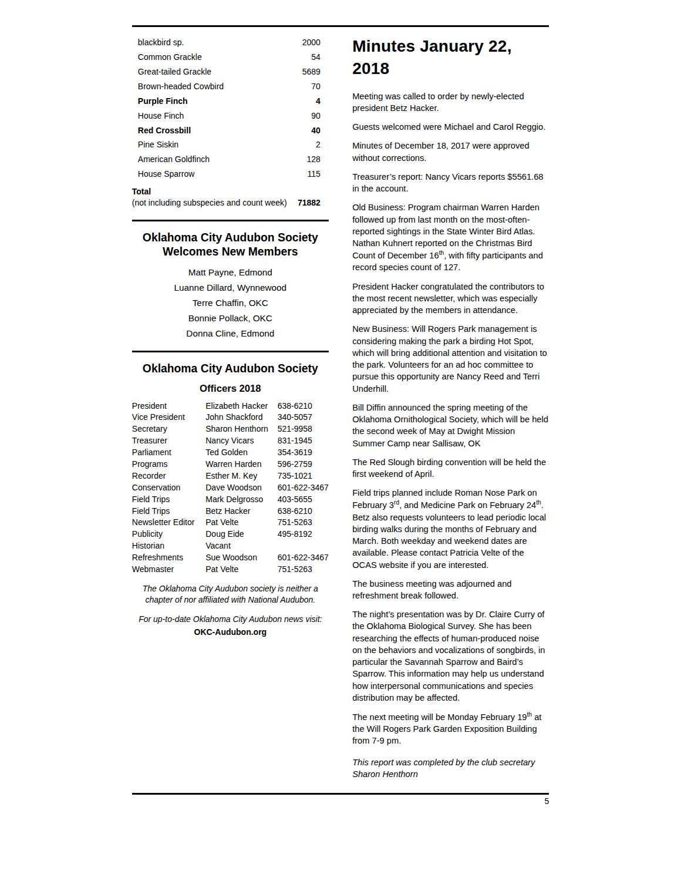| blackbird sp. | 2000 |
| Common Grackle | 54 |
| Great-tailed Grackle | 5689 |
| Brown-headed Cowbird | 70 |
| Purple Finch | 4 |
| House Finch | 90 |
| Red Crossbill | 40 |
| Pine Siskin | 2 |
| American Goldfinch | 128 |
| House Sparrow | 115 |
| Total (not including subspecies and count week) | 71882 |
Oklahoma City Audubon Society
Welcomes New Members
Matt Payne, Edmond
Luanne Dillard, Wynnewood
Terre Chaffin, OKC
Bonnie Pollack, OKC
Donna Cline, Edmond
Oklahoma City Audubon Society
Officers 2018
| President | Elizabeth Hacker | 638-6210 |
| Vice President | John Shackford | 340-5057 |
| Secretary | Sharon Henthorn | 521-9958 |
| Treasurer | Nancy Vicars | 831-1945 |
| Parliament | Ted Golden | 354-3619 |
| Programs | Warren Harden | 596-2759 |
| Recorder | Esther M. Key | 735-1021 |
| Conservation | Dave Woodson | 601-622-3467 |
| Field Trips | Mark Delgrosso | 403-5655 |
| Field Trips | Betz Hacker | 638-6210 |
| Newsletter Editor | Pat Velte | 751-5263 |
| Publicity | Doug Eide | 495-8192 |
| Historian | Vacant | |
| Refreshments | Sue Woodson | 601-622-3467 |
| Webmaster | Pat Velte | 751-5263 |
The Oklahoma City Audubon society is neither a chapter of nor affiliated with National Audubon.
For up-to-date Oklahoma City Audubon news visit: OKC-Audubon.org
Minutes January 22, 2018
Meeting was called to order by newly-elected president Betz Hacker.
Guests welcomed were Michael and Carol Reggio.
Minutes of December 18, 2017 were approved without corrections.
Treasurer’s report: Nancy Vicars reports $5561.68 in the account.
Old Business: Program chairman Warren Harden followed up from last month on the most-often-reported sightings in the State Winter Bird Atlas. Nathan Kuhnert reported on the Christmas Bird Count of December 16th, with fifty participants and record species count of 127.
President Hacker congratulated the contributors to the most recent newsletter, which was especially appreciated by the members in attendance.
New Business: Will Rogers Park management is considering making the park a birding Hot Spot, which will bring additional attention and visitation to the park. Volunteers for an ad hoc committee to pursue this opportunity are Nancy Reed and Terri Underhill.
Bill Diffin announced the spring meeting of the Oklahoma Ornithological Society, which will be held the second week of May at Dwight Mission Summer Camp near Sallisaw, OK
The Red Slough birding convention will be held the first weekend of April.
Field trips planned include Roman Nose Park on February 3rd, and Medicine Park on February 24th. Betz also requests volunteers to lead periodic local birding walks during the months of February and March. Both weekday and weekend dates are available. Please contact Patricia Velte of the OCAS website if you are interested.
The business meeting was adjourned and refreshment break followed.
The night’s presentation was by Dr. Claire Curry of the Oklahoma Biological Survey. She has been researching the effects of human-produced noise on the behaviors and vocalizations of songbirds, in particular the Savannah Sparrow and Baird’s Sparrow. This information may help us understand how interpersonal communications and species distribution may be affected.
The next meeting will be Monday February 19th at the Will Rogers Park Garden Exposition Building from 7-9 pm.
This report was completed by the club secretary Sharon Henthorn
5